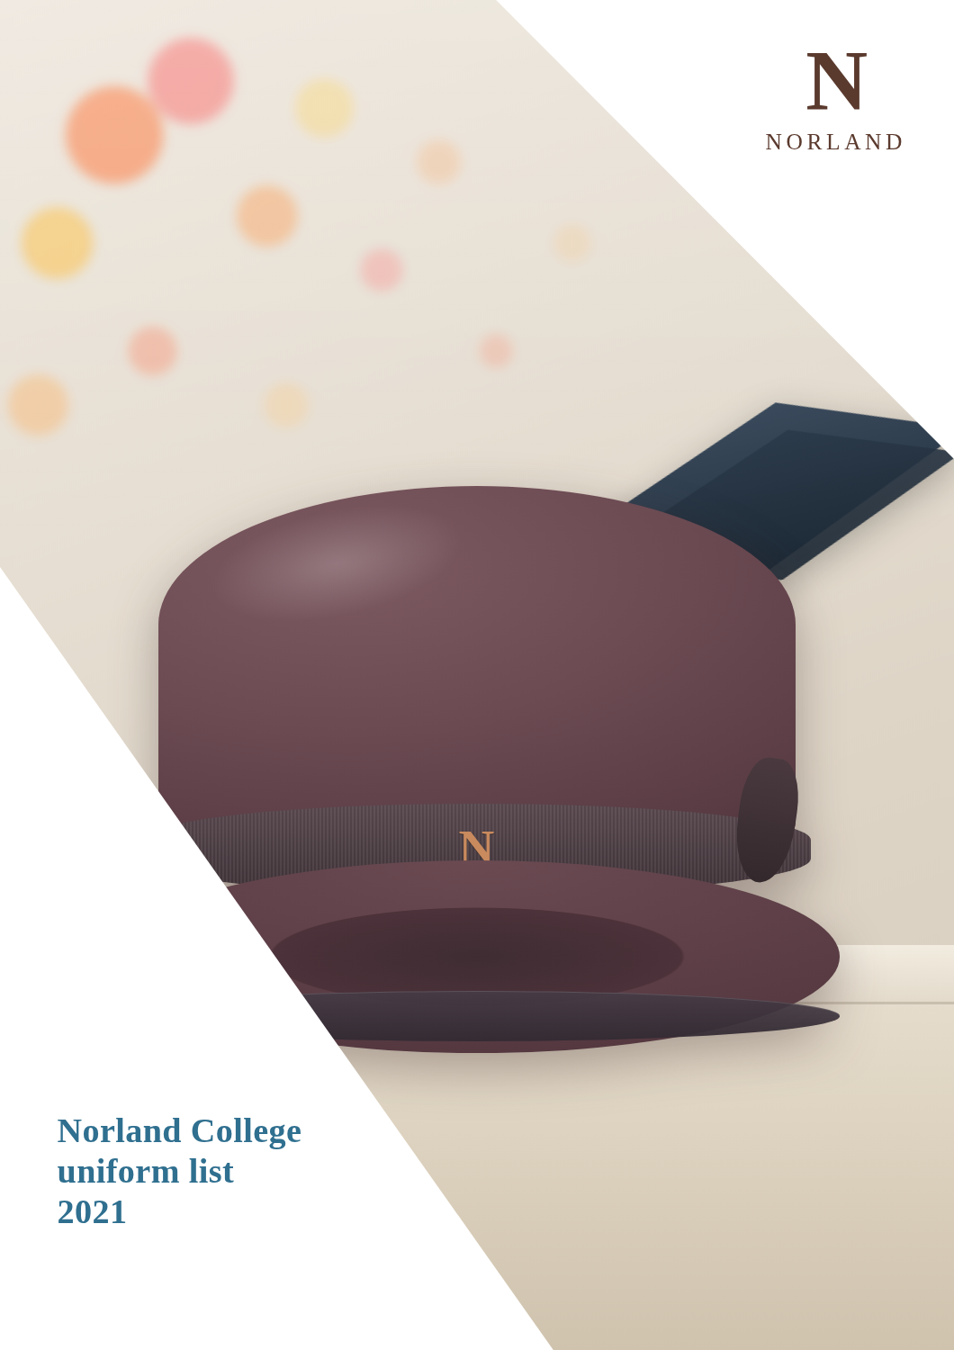N
N
Norland
Norland College uniform list 2021